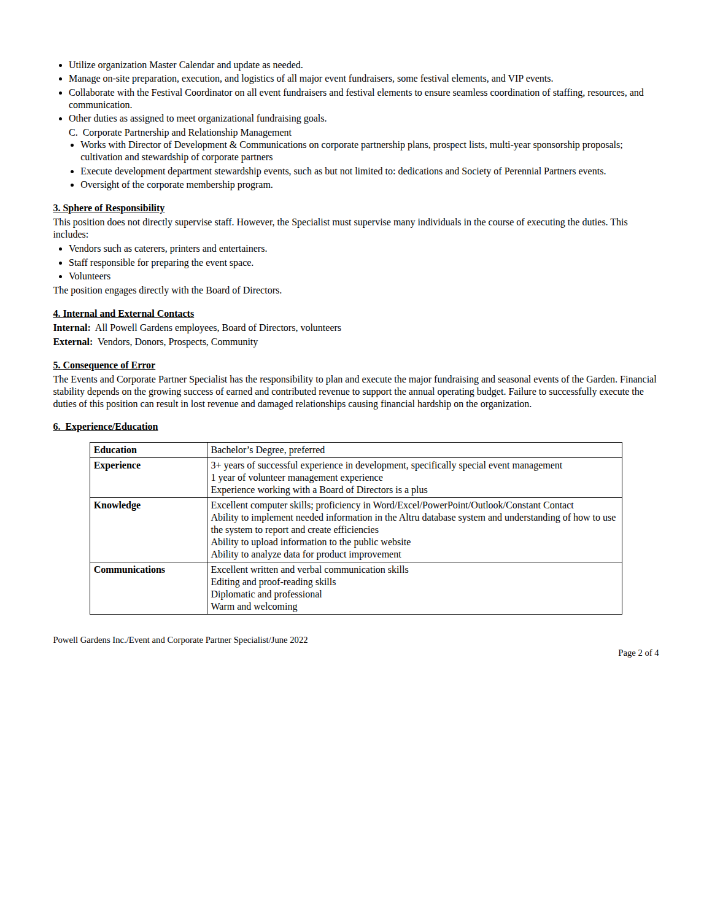Utilize organization Master Calendar and update as needed.
Manage on-site preparation, execution, and logistics of all major event fundraisers, some festival elements, and VIP events.
Collaborate with the Festival Coordinator on all event fundraisers and festival elements to ensure seamless coordination of staffing, resources, and communication.
Other duties as assigned to meet organizational fundraising goals.
C. Corporate Partnership and Relationship Management
Works with Director of Development & Communications on corporate partnership plans, prospect lists, multi-year sponsorship proposals; cultivation and stewardship of corporate partners
Execute development department stewardship events, such as but not limited to: dedications and Society of Perennial Partners events.
Oversight of the corporate membership program.
3. Sphere of Responsibility
This position does not directly supervise staff. However, the Specialist must supervise many individuals in the course of executing the duties. This includes:
Vendors such as caterers, printers and entertainers.
Staff responsible for preparing the event space.
Volunteers
The position engages directly with the Board of Directors.
4. Internal and External Contacts
Internal: All Powell Gardens employees, Board of Directors, volunteers
External: Vendors, Donors, Prospects, Community
5. Consequence of Error
The Events and Corporate Partner Specialist has the responsibility to plan and execute the major fundraising and seasonal events of the Garden. Financial stability depends on the growing success of earned and contributed revenue to support the annual operating budget. Failure to successfully execute the duties of this position can result in lost revenue and damaged relationships causing financial hardship on the organization.
6. Experience/Education
| Education | Bachelor’s Degree, preferred |
| Experience | 3+ years of successful experience in development, specifically special event management 1 year of volunteer management experience Experience working with a Board of Directors is a plus |
| Knowledge | Excellent computer skills; proficiency in Word/Excel/PowerPoint/Outlook/Constant Contact Ability to implement needed information in the Altru database system and understanding of how to use the system to report and create efficiencies Ability to upload information to the public website Ability to analyze data for product improvement |
| Communications | Excellent written and verbal communication skills Editing and proof-reading skills Diplomatic and professional Warm and welcoming |
Powell Gardens Inc./Event and Corporate Partner Specialist/June 2022
Page 2 of 4